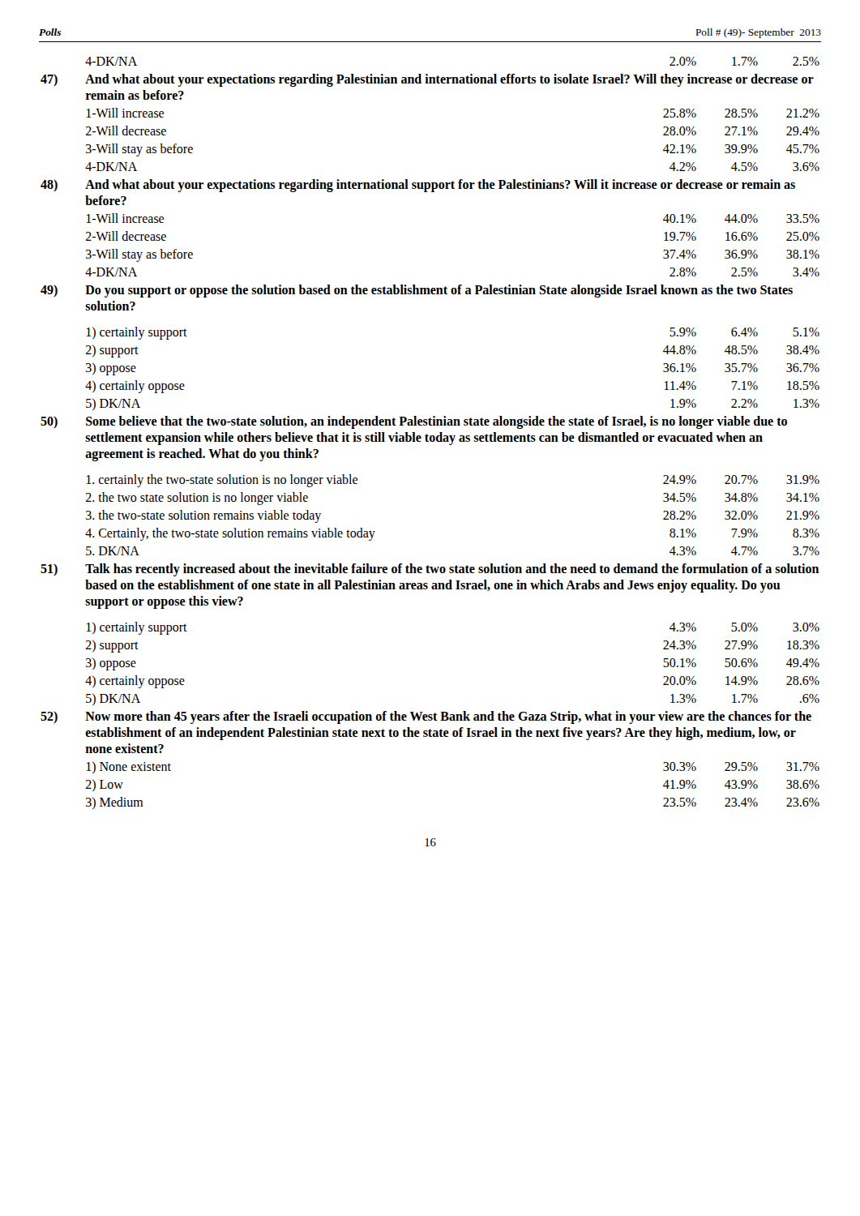Polls
Poll # (49)- September 2013
| | 4-DK/NA | 2.0% | 1.7% | 2.5% |
| 47) | And what about your expectations regarding Palestinian and international efforts to isolate Israel? Will they increase or decrease or remain as before? |
| | 1-Will increase | 25.8% | 28.5% | 21.2% |
| | 2-Will decrease | 28.0% | 27.1% | 29.4% |
| | 3-Will stay as before | 42.1% | 39.9% | 45.7% |
| | 4-DK/NA | 4.2% | 4.5% | 3.6% |
| 48) | And what about your expectations regarding international support for the Palestinians? Will it increase or decrease or remain as before? |
| | 1-Will increase | 40.1% | 44.0% | 33.5% |
| | 2-Will decrease | 19.7% | 16.6% | 25.0% |
| | 3-Will stay as before | 37.4% | 36.9% | 38.1% |
| | 4-DK/NA | 2.8% | 2.5% | 3.4% |
| 49) | Do you support or oppose the solution based on the establishment of a Palestinian State alongside Israel known as the two States solution? |
| | 1) certainly support | 5.9% | 6.4% | 5.1% |
| | 2) support | 44.8% | 48.5% | 38.4% |
| | 3) oppose | 36.1% | 35.7% | 36.7% |
| | 4) certainly oppose | 11.4% | 7.1% | 18.5% |
| | 5) DK/NA | 1.9% | 2.2% | 1.3% |
| 50) | Some believe that the two-state solution, an independent Palestinian state alongside the state of Israel, is no longer viable due to settlement expansion while others believe that it is still viable today as settlements can be dismantled or evacuated when an agreement is reached. What do you think? |
| | 1. certainly the two-state solution is no longer viable | 24.9% | 20.7% | 31.9% |
| | 2. the two state solution is no longer viable | 34.5% | 34.8% | 34.1% |
| | 3. the two-state solution remains viable today | 28.2% | 32.0% | 21.9% |
| | 4. Certainly, the two-state solution remains viable today | 8.1% | 7.9% | 8.3% |
| | 5. DK/NA | 4.3% | 4.7% | 3.7% |
| 51) | Talk has recently increased about the inevitable failure of the two state solution and the need to demand the formulation of a solution based on the establishment of one state in all Palestinian areas and Israel, one in which Arabs and Jews enjoy equality. Do you support or oppose this view? |
| | 1) certainly support | 4.3% | 5.0% | 3.0% |
| | 2) support | 24.3% | 27.9% | 18.3% |
| | 3) oppose | 50.1% | 50.6% | 49.4% |
| | 4) certainly oppose | 20.0% | 14.9% | 28.6% |
| | 5) DK/NA | 1.3% | 1.7% | .6% |
| 52) | Now more than 45 years after the Israeli occupation of the West Bank and the Gaza Strip, what in your view are the chances for the establishment of an independent Palestinian state next to the state of Israel in the next five years? Are they high, medium, low, or none existent? |
| | 1) None existent | 30.3% | 29.5% | 31.7% |
| | 2) Low | 41.9% | 43.9% | 38.6% |
| | 3) Medium | 23.5% | 23.4% | 23.6% |
16